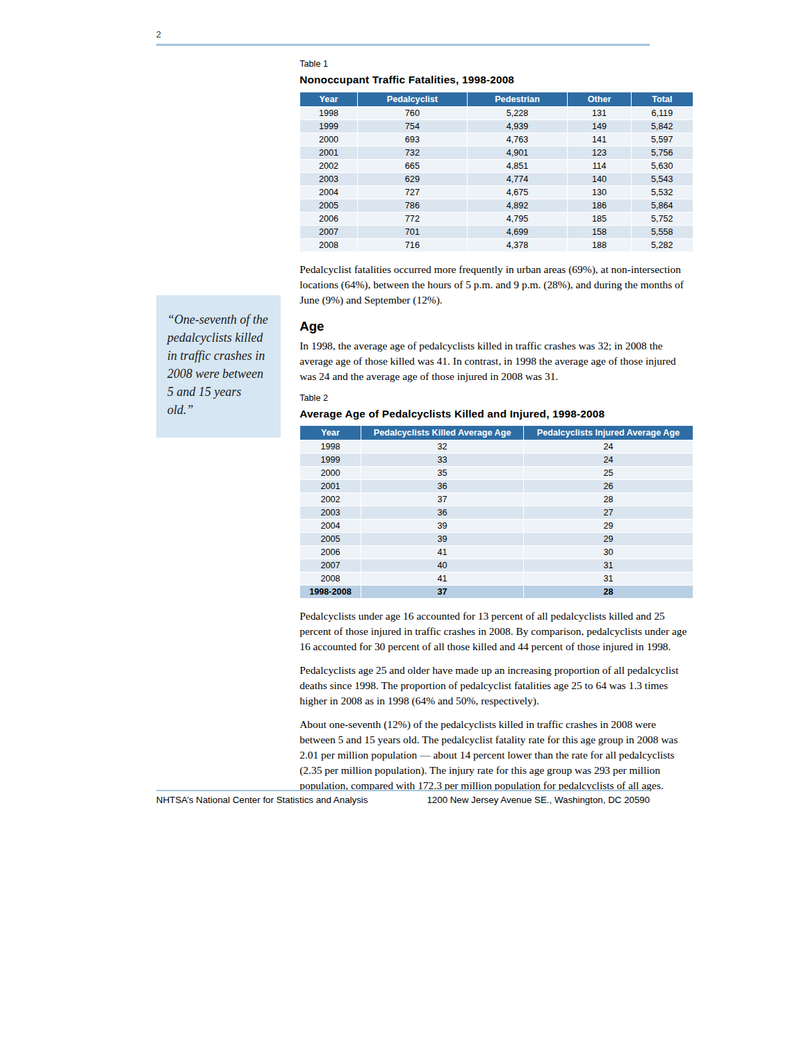2
“One-seventh of the pedalcyclists killed in traffic crashes in 2008 were between 5 and 15 years old.”
Table 1
Nonoccupant Traffic Fatalities, 1998-2008
| Year | Pedalcyclist | Pedestrian | Other | Total |
| --- | --- | --- | --- | --- |
| 1998 | 760 | 5,228 | 131 | 6,119 |
| 1999 | 754 | 4,939 | 149 | 5,842 |
| 2000 | 693 | 4,763 | 141 | 5,597 |
| 2001 | 732 | 4,901 | 123 | 5,756 |
| 2002 | 665 | 4,851 | 114 | 5,630 |
| 2003 | 629 | 4,774 | 140 | 5,543 |
| 2004 | 727 | 4,675 | 130 | 5,532 |
| 2005 | 786 | 4,892 | 186 | 5,864 |
| 2006 | 772 | 4,795 | 185 | 5,752 |
| 2007 | 701 | 4,699 | 158 | 5,558 |
| 2008 | 716 | 4,378 | 188 | 5,282 |
Pedalcyclist fatalities occurred more frequently in urban areas (69%), at non-intersection locations (64%), between the hours of 5 p.m. and 9 p.m. (28%), and during the months of June (9%) and September (12%).
Age
In 1998, the average age of pedalcyclists killed in traffic crashes was 32; in 2008 the average age of those killed was 41. In contrast, in 1998 the average age of those injured was 24 and the average age of those injured in 2008 was 31.
Table 2
Average Age of Pedalcyclists Killed and Injured, 1998-2008
| Year | Pedalcyclists Killed Average Age | Pedalcyclists Injured Average Age |
| --- | --- | --- |
| 1998 | 32 | 24 |
| 1999 | 33 | 24 |
| 2000 | 35 | 25 |
| 2001 | 36 | 26 |
| 2002 | 37 | 28 |
| 2003 | 36 | 27 |
| 2004 | 39 | 29 |
| 2005 | 39 | 29 |
| 2006 | 41 | 30 |
| 2007 | 40 | 31 |
| 2008 | 41 | 31 |
| 1998-2008 | 37 | 28 |
Pedalcyclists under age 16 accounted for 13 percent of all pedalcyclists killed and 25 percent of those injured in traffic crashes in 2008. By comparison, pedalcyclists under age 16 accounted for 30 percent of all those killed and 44 percent of those injured in 1998.
Pedalcyclists age 25 and older have made up an increasing proportion of all pedalcyclist deaths since 1998. The proportion of pedalcyclist fatalities age 25 to 64 was 1.3 times higher in 2008 as in 1998 (64% and 50%, respectively).
About one-seventh (12%) of the pedalcyclists killed in traffic crashes in 2008 were between 5 and 15 years old. The pedalcyclist fatality rate for this age group in 2008 was 2.01 per million population — about 14 percent lower than the rate for all pedalcyclists (2.35 per million population). The injury rate for this age group was 293 per million population, compared with 172.3 per million population for pedalcyclists of all ages.
NHTSA’s National Center for Statistics and Analysis 1200 New Jersey Avenue SE., Washington, DC 20590